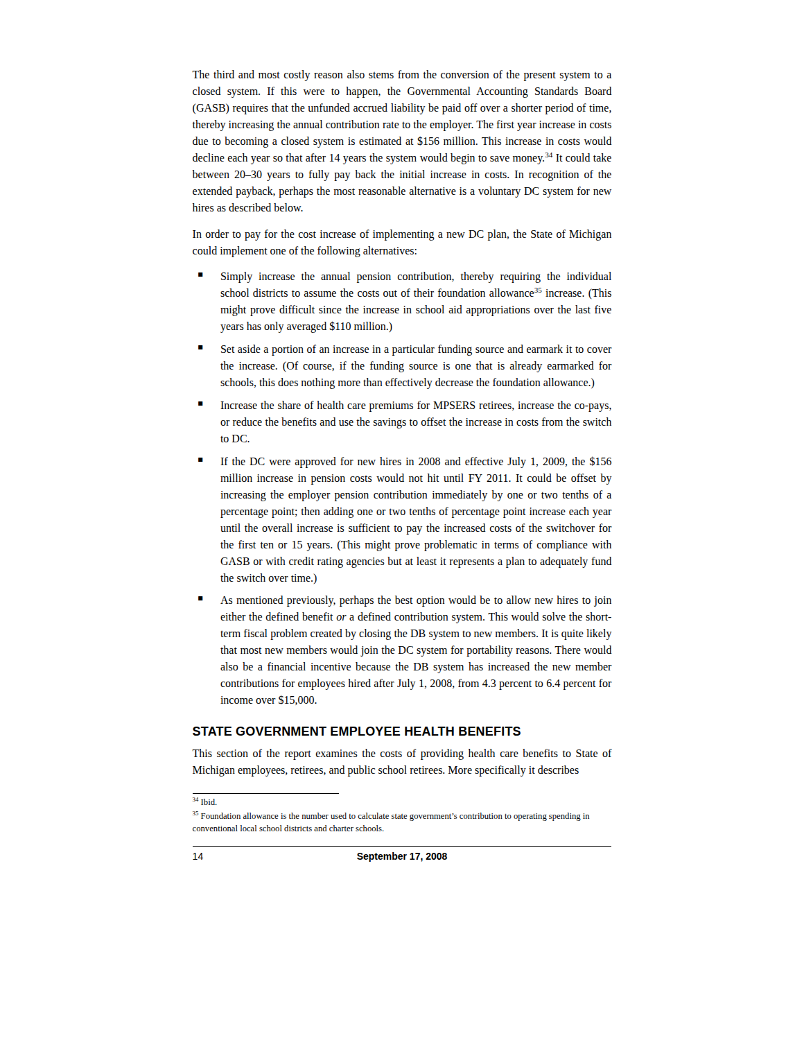The third and most costly reason also stems from the conversion of the present system to a closed system. If this were to happen, the Governmental Accounting Standards Board (GASB) requires that the unfunded accrued liability be paid off over a shorter period of time, thereby increasing the annual contribution rate to the employer. The first year increase in costs due to becoming a closed system is estimated at $156 million. This increase in costs would decline each year so that after 14 years the system would begin to save money.34 It could take between 20–30 years to fully pay back the initial increase in costs. In recognition of the extended payback, perhaps the most reasonable alternative is a voluntary DC system for new hires as described below.
In order to pay for the cost increase of implementing a new DC plan, the State of Michigan could implement one of the following alternatives:
Simply increase the annual pension contribution, thereby requiring the individual school districts to assume the costs out of their foundation allowance35 increase. (This might prove difficult since the increase in school aid appropriations over the last five years has only averaged $110 million.)
Set aside a portion of an increase in a particular funding source and earmark it to cover the increase. (Of course, if the funding source is one that is already earmarked for schools, this does nothing more than effectively decrease the foundation allowance.)
Increase the share of health care premiums for MPSERS retirees, increase the co-pays, or reduce the benefits and use the savings to offset the increase in costs from the switch to DC.
If the DC were approved for new hires in 2008 and effective July 1, 2009, the $156 million increase in pension costs would not hit until FY 2011. It could be offset by increasing the employer pension contribution immediately by one or two tenths of a percentage point; then adding one or two tenths of percentage point increase each year until the overall increase is sufficient to pay the increased costs of the switchover for the first ten or 15 years. (This might prove problematic in terms of compliance with GASB or with credit rating agencies but at least it represents a plan to adequately fund the switch over time.)
As mentioned previously, perhaps the best option would be to allow new hires to join either the defined benefit or a defined contribution system. This would solve the short-term fiscal problem created by closing the DB system to new members. It is quite likely that most new members would join the DC system for portability reasons. There would also be a financial incentive because the DB system has increased the new member contributions for employees hired after July 1, 2008, from 4.3 percent to 6.4 percent for income over $15,000.
STATE GOVERNMENT EMPLOYEE HEALTH BENEFITS
This section of the report examines the costs of providing health care benefits to State of Michigan employees, retirees, and public school retirees. More specifically it describes
34 Ibid.
35 Foundation allowance is the number used to calculate state government’s contribution to operating spending in conventional local school districts and charter schools.
14 September 17, 2008